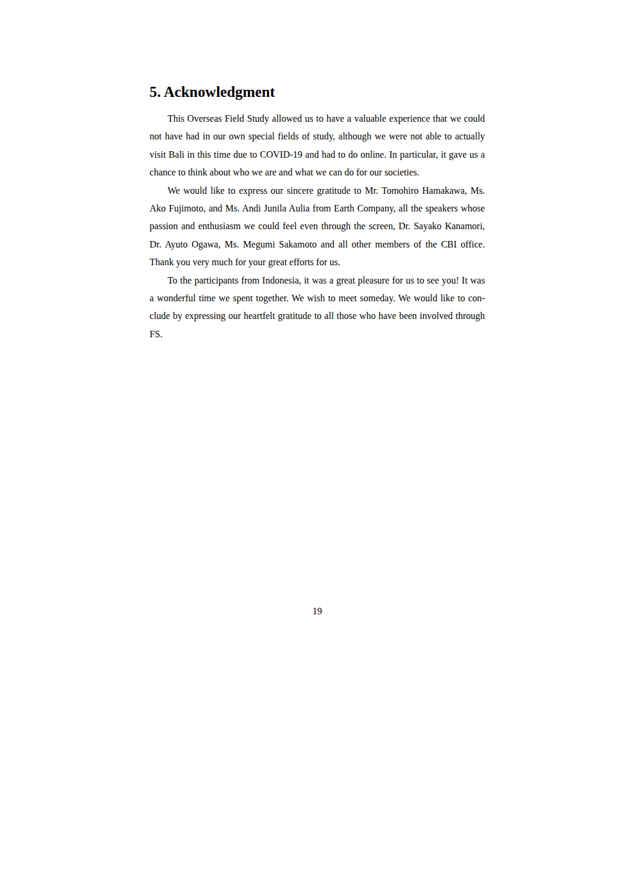5. Acknowledgment
This Overseas Field Study allowed us to have a valuable experience that we could not have had in our own special fields of study, although we were not able to actually visit Bali in this time due to COVID-19 and had to do online. In particular, it gave us a chance to think about who we are and what we can do for our societies.
We would like to express our sincere gratitude to Mr. Tomohiro Hamakawa, Ms. Ako Fujimoto, and Ms. Andi Junila Aulia from Earth Company, all the speakers whose passion and enthusiasm we could feel even through the screen, Dr. Sayako Kanamori, Dr. Ayuto Ogawa, Ms. Megumi Sakamoto and all other members of the CBI office. Thank you very much for your great efforts for us.
To the participants from Indonesia, it was a great pleasure for us to see you! It was a wonderful time we spent together. We wish to meet someday. We would like to conclude by expressing our heartfelt gratitude to all those who have been involved through FS.
19